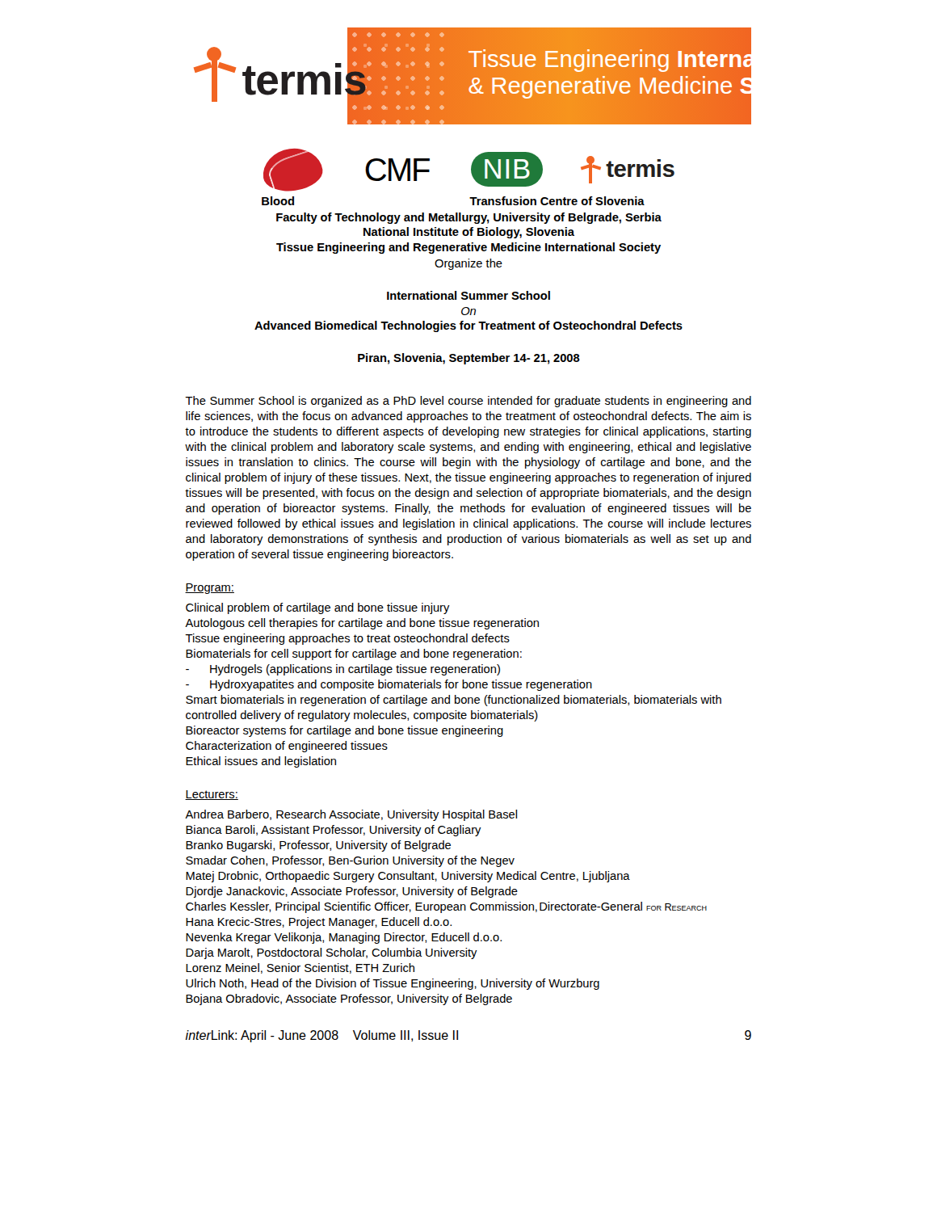Tissue Engineering International
& Regenerative Medicine Society
termis
CMF
NIB
termis
Blood
Transfusion Centre of Slovenia
Faculty of Technology and Metallurgy, University of Belgrade, Serbia
National Institute of Biology, Slovenia
Tissue Engineering and Regenerative Medicine International Society
Organize the
International Summer School
On
Advanced Biomedical Technologies for Treatment of Osteochondral Defects
Piran, Slovenia, September 14- 21, 2008
The Summer School is organized as a PhD level course intended for graduate students in engineering and life sciences, with the focus on advanced approaches to the treatment of osteochondral defects. The aim is to introduce the students to different aspects of developing new strategies for clinical applications, starting with the clinical problem and laboratory scale systems, and ending with engineering, ethical and legislative issues in translation to clinics. The course will begin with the physiology of cartilage and bone, and the clinical problem of injury of these tissues. Next, the tissue engineering approaches to regeneration of injured tissues will be presented, with focus on the design and selection of appropriate biomaterials, and the design and operation of bioreactor systems. Finally, the methods for evaluation of engineered tissues will be reviewed followed by ethical issues and legislation in clinical applications. The course will include lectures and laboratory demonstrations of synthesis and production of various biomaterials as well as set up and operation of several tissue engineering bioreactors.
Program:
Clinical problem of cartilage and bone tissue injury
Autologous cell therapies for cartilage and bone tissue regeneration
Tissue engineering approaches to treat osteochondral defects
Biomaterials for cell support for cartilage and bone regeneration:
Hydrogels (applications in cartilage tissue regeneration)
Hydroxyapatites and composite biomaterials for bone tissue regeneration
Smart biomaterials in regeneration of cartilage and bone (functionalized biomaterials, biomaterials with controlled delivery of regulatory molecules, composite biomaterials)
Bioreactor systems for cartilage and bone tissue engineering
Characterization of engineered tissues
Ethical issues and legislation
Lecturers:
Andrea Barbero, Research Associate, University Hospital Basel
Bianca Baroli, Assistant Professor, University of Cagliary
Branko Bugarski, Professor, University of Belgrade
Smadar Cohen, Professor, Ben-Gurion University of the Negev
Matej Drobnic, Orthopaedic Surgery Consultant, University Medical Centre, Ljubljana
Djordje Janackovic, Associate Professor, University of Belgrade
Charles Kessler, Principal Scientific Officer, European Commission, Directorate-General for Research
Hana Krecic-Stres, Project Manager, Educell d.o.o.
Nevenka Kregar Velikonja, Managing Director, Educell d.o.o.
Darja Marolt, Postdoctoral Scholar, Columbia University
Lorenz Meinel, Senior Scientist, ETH Zurich
Ulrich Noth, Head of the Division of Tissue Engineering, University of Wurzburg
Bojana Obradovic, Associate Professor, University of Belgrade
inter Link: April - June 2008 Volume III, Issue II
9